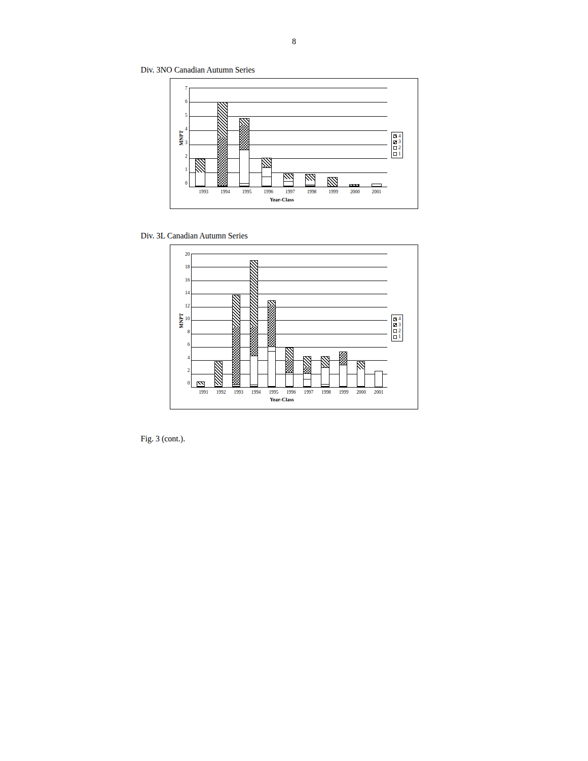8
Div. 3NO Canadian Autumn Series
MNPT
76543210
1993
1994
1995
1996
1997
1998
1999
2000
2001
Year-Class
4
3
2
1
Div. 3L Canadian Autumn Series
MNPT
20181614121086420
1991
1992
1993
1994
1995
1996
1997
1998
1999
2000
2001
Year-Class
4
3
2
1
Fig. 3 (cont.).